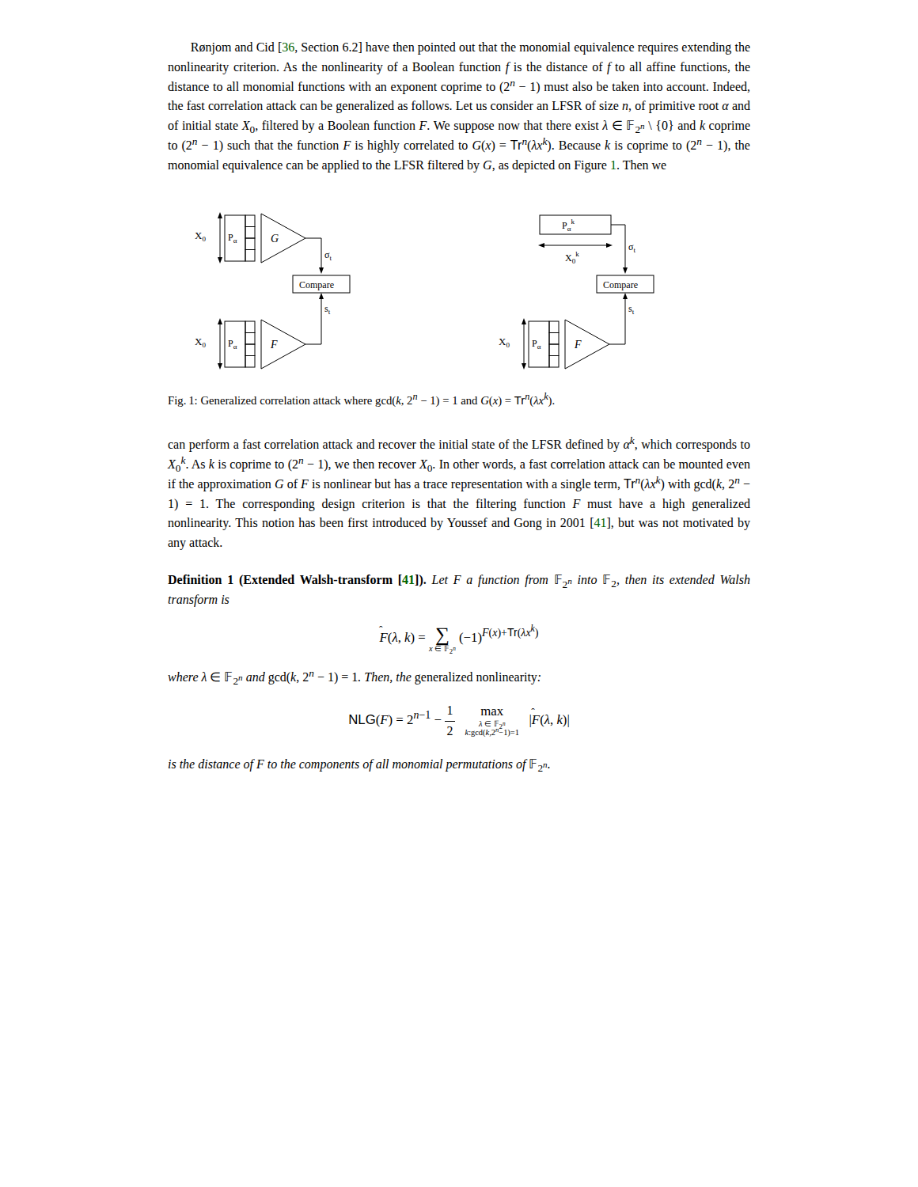Rønjom and Cid [36, Section 6.2] have then pointed out that the monomial equivalence requires extending the nonlinearity criterion. As the nonlinearity of a Boolean function f is the distance of f to all affine functions, the distance to all monomial functions with an exponent coprime to (2n − 1) must also be taken into account. Indeed, the fast correlation attack can be generalized as follows. Let us consider an LFSR of size n, of primitive root α and of initial state X0, filtered by a Boolean function F. We suppose now that there exist λ ∈ 𝔽2n \ {0} and k coprime to (2n − 1) such that the function F is highly correlated to G(x) = Trn(λxk). Because k is coprime to (2n − 1), the monomial equivalence can be applied to the LFSR filtered by G, as depicted on Figure 1. Then we
X0 Pα G σt Compare st X0 Pα F Pαk σt X0k Compare st X0 Pα F
Fig. 1: Generalized correlation attack where gcd(k, 2n − 1) = 1 and G(x) = Trn(λxk).
can perform a fast correlation attack and recover the initial state of the LFSR defined by αk, which corresponds to X0k. As k is coprime to (2n − 1), we then recover X0. In other words, a fast correlation attack can be mounted even if the approximation G of F is nonlinear but has a trace representation with a single term, Trn(λxk) with gcd(k, 2n − 1) = 1. The corresponding design criterion is that the filtering function F must have a high generalized nonlinearity. This notion has been first introduced by Youssef and Gong in 2001 [41], but was not motivated by any attack.
Definition 1 (Extended Walsh-transform [41]). Let F a function from 𝔽2n into 𝔽2, then its extended Walsh transform is
̂ F (λ, k) = ∑ x ∈ 𝔽2n (−1)F(x)+Tr(λxk)
where λ ∈ 𝔽2n and gcd(k, 2n − 1) = 1. Then, the generalized nonlinearity:
NLG(F) = 2n−1 − 12 max λ ∈ 𝔽2n k:gcd(k,2n−1)=1 | ̂ F (λ, k)|
is the distance of F to the components of all monomial permutations of 𝔽2n.